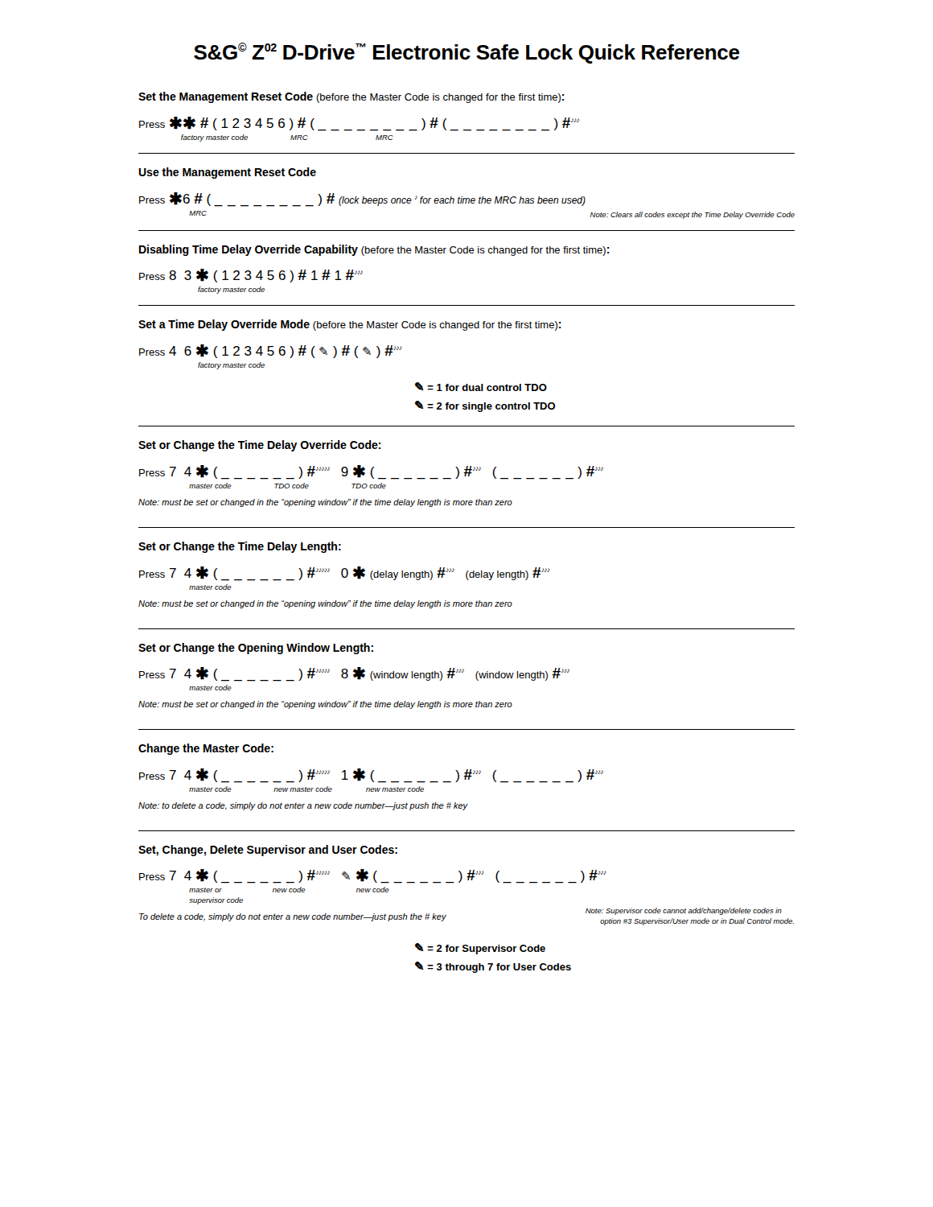S&G© Z02 D-Drive™ Electronic Safe Lock Quick Reference
Set the Management Reset Code (before the Master Code is changed for the first time):
Press ✱✱ # ( 1 2 3 4 5 6 ) # ( _ _ _ _ _ _ _ _ ) # ( _ _ _ _ _ _ _ _ ) #♪♪♪
factory master code MRC MRC
Use the Management Reset Code
Press ✱6 # ( _ _ _ _ _ _ _ _ ) # (lock beeps once ♪ for each time the MRC has been used)
MRC
Note: Clears all codes except the Time Delay Override Code
Disabling Time Delay Override Capability (before the Master Code is changed for the first time):
Press 8 3 ✱ ( 1 2 3 4 5 6 ) # 1 # 1 #♪♪♪
factory master code
Set a Time Delay Override Mode (before the Master Code is changed for the first time):
Press 4 6 ✱ ( 1 2 3 4 5 6 ) # ( ✎ ) # ( ✎ ) #♪♪♪
factory master code
✎ = 1 for dual control TDO
✎ = 2 for single control TDO
Set or Change the Time Delay Override Code:
Press 7 4 ✱ ( _ _ _ _ _ _ ) #♪♪♪♪♪ 9 ✱ ( _ _ _ _ _ _ ) #♪♪♪ ( _ _ _ _ _ _ ) #♪♪♪
master code TDO code TDO code
Note: must be set or changed in the “opening window” if the time delay length is more than zero
Set or Change the Time Delay Length:
Press 7 4 ✱ ( _ _ _ _ _ _ ) #♪♪♪♪♪ 0 ✱ (delay length) #♪♪♪ (delay length) #♪♪♪
master code
Note: must be set or changed in the “opening window” if the time delay length is more than zero
Set or Change the Opening Window Length:
Press 7 4 ✱ ( _ _ _ _ _ _ ) #♪♪♪♪♪ 8 ✱ (window length) #♪♪♪ (window length) #♪♪♪
master code
Note: must be set or changed in the “opening window” if the time delay length is more than zero
Change the Master Code:
Press 7 4 ✱ ( _ _ _ _ _ _ ) #♪♪♪♪♪ 1 ✱ ( _ _ _ _ _ _ ) #♪♪♪ ( _ _ _ _ _ _ ) #♪♪♪
master code new master code new master code
Note: to delete a code, simply do not enter a new code number—just push the # key
Set, Change, Delete Supervisor and User Codes:
Press 7 4 ✱ ( _ _ _ _ _ _ ) #♪♪♪♪♪ ✎ ✱ ( _ _ _ _ _ _ ) #♪♪♪ ( _ _ _ _ _ _ ) #♪♪♪
master or new code new code supervisor code
To delete a code, simply do not enter a new code number—just push the # key
Note: Supervisor code cannot add/change/delete codes in
option #3 Supervisor/User mode or in Dual Control mode.
✎ = 2 for Supervisor Code
✎ = 3 through 7 for User Codes